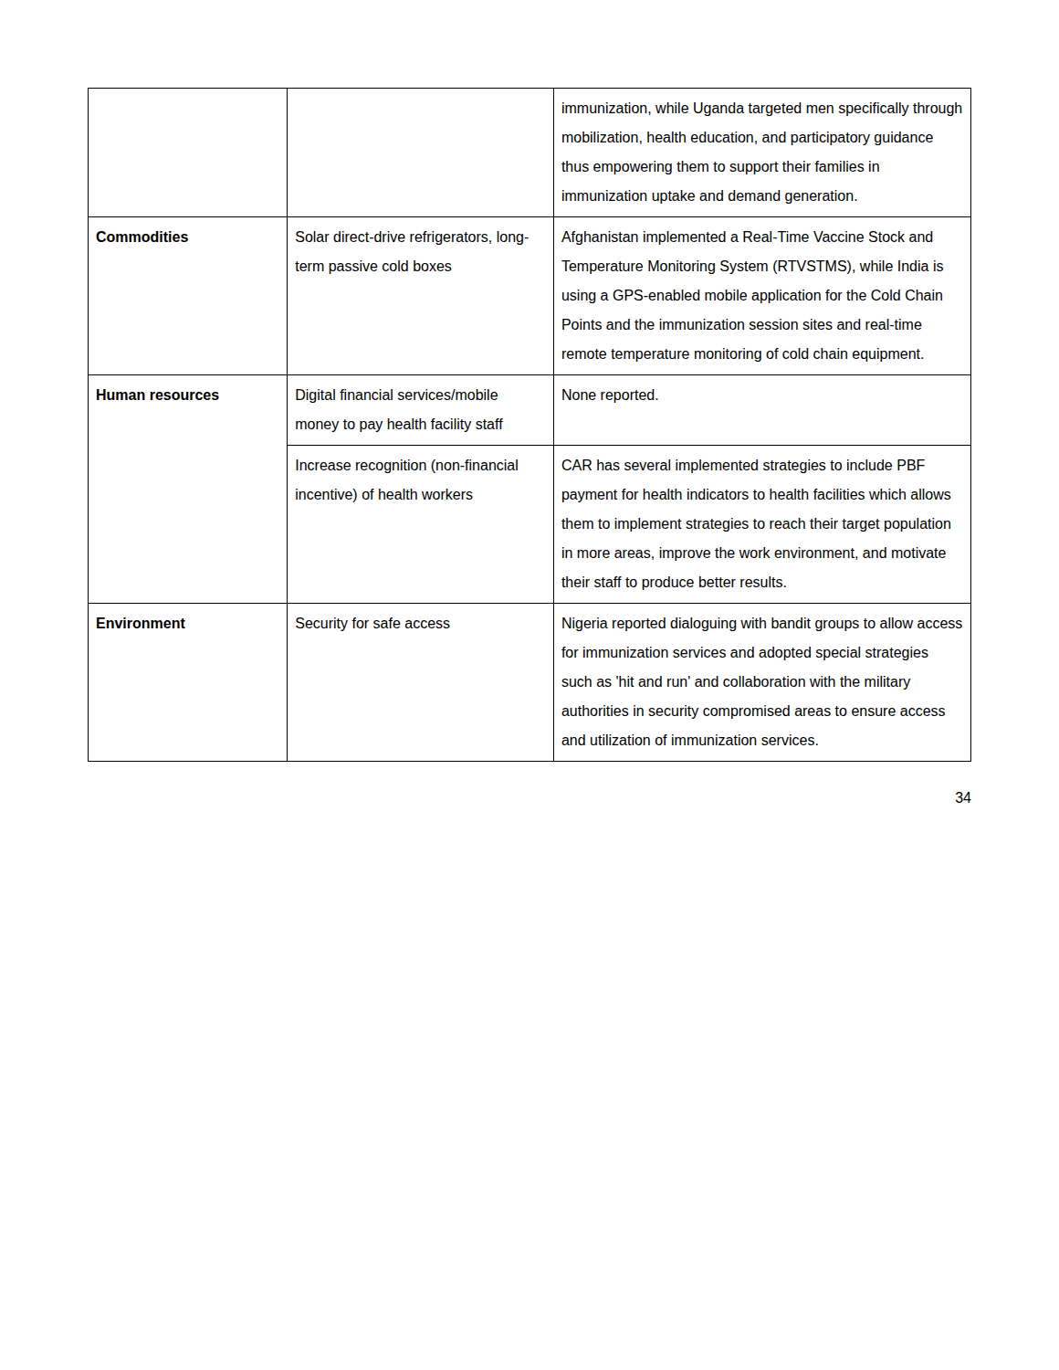| | | immunization, while Uganda targeted men specifically through mobilization, health education, and participatory guidance thus empowering them to support their families in immunization uptake and demand generation. |
| Commodities | Solar direct-drive refrigerators, long-term passive cold boxes | Afghanistan implemented a Real-Time Vaccine Stock and Temperature Monitoring System (RTVSTMS), while India is using a GPS-enabled mobile application for the Cold Chain Points and the immunization session sites and real-time remote temperature monitoring of cold chain equipment. |
| Human resources | Digital financial services/mobile money to pay health facility staff | None reported. |
| Increase recognition (non-financial incentive) of health workers | CAR has several implemented strategies to include PBF payment for health indicators to health facilities which allows them to implement strategies to reach their target population in more areas, improve the work environment, and motivate their staff to produce better results. |
| Environment | Security for safe access | Nigeria reported dialoguing with bandit groups to allow access for immunization services and adopted special strategies such as 'hit and run' and collaboration with the military authorities in security compromised areas to ensure access and utilization of immunization services. |
34